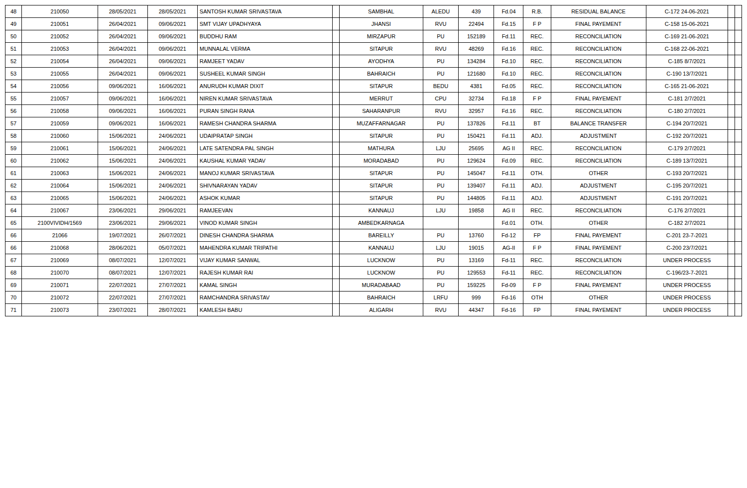| 48 | 210050 | 28/05/2021 | 28/05/2021 | SANTOSH KUMAR SRIVASTAVA | | SAMBHAL | ALEDU | 439 | Fd.04 | R.B. | RESIDUAL BALANCE | C-172 24-06-2021 | | |
| 49 | 210051 | 26/04/2021 | 09/06/2021 | SMT VIJAY UPADHYAYA | | JHANSI | RVU | 22494 | Fd.15 | F P | FINAL PAYEMENT | C-158 15-06-2021 | | |
| 50 | 210052 | 26/04/2021 | 09/06/2021 | BUDDHU RAM | | MIRZAPUR | PU | 152189 | Fd.11 | REC. | RECONCILIATION | C-169 21-06-2021 | | |
| 51 | 210053 | 26/04/2021 | 09/06/2021 | MUNNALAL VERMA | | SITAPUR | RVU | 48269 | Fd.16 | REC. | RECONCILIATION | C-168 22-06-2021 | | |
| 52 | 210054 | 26/04/2021 | 09/06/2021 | RAMJEET YADAV | | AYODHYA | PU | 134284 | Fd.10 | REC. | RECONCILIATION | C-185 8/7/2021 | | |
| 53 | 210055 | 26/04/2021 | 09/06/2021 | SUSHEEL KUMAR SINGH | | BAHRAICH | PU | 121680 | Fd.10 | REC. | RECONCILIATION | C-190 13/7/2021 | | |
| 54 | 210056 | 09/06/2021 | 16/06/2021 | ANURUDH KUMAR DIXIT | | SITAPUR | BEDU | 4381 | Fd.05 | REC. | RECONCILIATION | C-165 21-06-2021 | | |
| 55 | 210057 | 09/06/2021 | 16/06/2021 | NIREN KUMAR SRIVASTAVA | | MERRUT | CPU | 32734 | Fd.18 | F P | FINAL PAYEMENT | C-181 2/7/2021 | | |
| 56 | 210058 | 09/06/2021 | 16/06/2021 | PURAN SINGH RANA | | SAHARANPUR | RVU | 32957 | Fd.16 | REC. | RECONCILIATION | C-180 2/7/2021 | | |
| 57 | 210059 | 09/06/2021 | 16/06/2021 | RAMESH CHANDRA SHARMA | | MUZAFFARNAGAR | PU | 137826 | Fd.11 | BT | BALANCE TRANSFER | C-194 20/7/2021 | | |
| 58 | 210060 | 15/06/2021 | 24/06/2021 | UDAIPRATAP SINGH | | SITAPUR | PU | 150421 | Fd.11 | ADJ. | ADJUSTMENT | C-192 20/7/2021 | | |
| 59 | 210061 | 15/06/2021 | 24/06/2021 | LATE SATENDRA PAL SINGH | | MATHURA | LJU | 25695 | AG II | REC. | RECONCILIATION | C-179 2/7/2021 | | |
| 60 | 210062 | 15/06/2021 | 24/06/2021 | KAUSHAL KUMAR YADAV | | MORADABAD | PU | 129624 | Fd.09 | REC. | RECONCILIATION | C-189 13/7/2021 | | |
| 61 | 210063 | 15/06/2021 | 24/06/2021 | MANOJ KUMAR SRIVASTAVA | | SITAPUR | PU | 145047 | Fd.11 | OTH. | OTHER | C-193 20/7/2021 | | |
| 62 | 210064 | 15/06/2021 | 24/06/2021 | SHIVNARAYAN YADAV | | SITAPUR | PU | 139407 | Fd.11 | ADJ. | ADJUSTMENT | C-195 20/7/2021 | | |
| 63 | 210065 | 15/06/2021 | 24/06/2021 | ASHOK KUMAR | | SITAPUR | PU | 144805 | Fd.11 | ADJ. | ADJUSTMENT | C-191 20/7/2021 | | |
| 64 | 210067 | 23/06/2021 | 29/06/2021 | RAMJEEVAN | | KANNAUJ | LJU | 19858 | AG II | REC. | RECONCILIATION | C-176 2/7/2021 | | |
| 65 | 2100VIVIDH/1569 | 23/06/2021 | 29/06/2021 | VINOD KUMAR SINGH | | AMBEDKARNAGA | | | Fd.01 | OTH. | OTHER | C-182 2/7/2021 | | |
| 66 | 21066 | 19/07/2021 | 26/07/2021 | DINESH CHANDRA SHARMA | | BAREILLY | PU | 13760 | Fd-12 | FP | FINAL PAYEMENT | C-201 23-7-2021 | | |
| 66 | 210068 | 28/06/2021 | 05/07/2021 | MAHENDRA KUMAR TRIPATHI | | KANNAUJ | LJU | 19015 | AG-II | F P | FINAL PAYEMENT | C-200 23/7/2021 | | |
| 67 | 210069 | 08/07/2021 | 12/07/2021 | VIJAY KUMAR SANWAL | | LUCKNOW | PU | 13169 | Fd-11 | REC. | RECONCILIATION | UNDER PROCESS | | |
| 68 | 210070 | 08/07/2021 | 12/07/2021 | RAJESH KUMAR RAI | | LUCKNOW | PU | 129553 | Fd-11 | REC. | RECONCILIATION | C-196/23-7-2021 | | |
| 69 | 210071 | 22/07/2021 | 27/07/2021 | KAMAL SINGH | | MURADABAAD | PU | 159225 | Fd-09 | F P | FINAL PAYEMENT | UNDER PROCESS | | |
| 70 | 210072 | 22/07/2021 | 27/07/2021 | RAMCHANDRA SRIVASTAV | | BAHRAICH | LRFU | 999 | Fd-16 | OTH | OTHER | UNDER PROCESS | | |
| 71 | 210073 | 23/07/2021 | 28/07/2021 | KAMLESH BABU | | ALIGARH | RVU | 44347 | Fd-16 | FP | FINAL PAYEMENT | UNDER PROCESS | | |